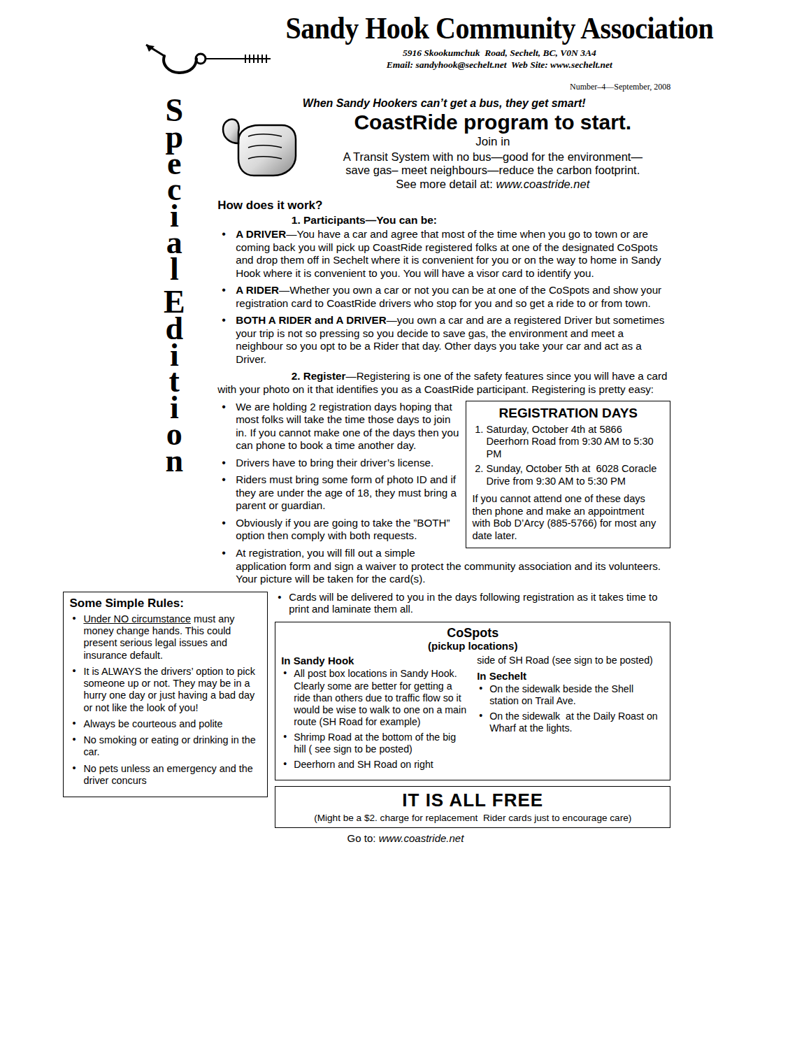Sandy Hook Community Association
5916 Skookumchuk Road, Sechelt, BC, V0N 3A4
Email: sandyhook@sechelt.net Web Site: www.sechelt.net
Number–4—September, 2008
Special Edition
When Sandy Hookers can’t get a bus, they get smart!
CoastRide program to start.
Join in
A Transit System with no bus—good for the environment—
save gas– meet neighbours—reduce the carbon footprint.
See more detail at: www.coastride.net
How does it work?
1. Participants—You can be:
A DRIVER—You have a car and agree that most of the time when you go to town or are coming back you will pick up CoastRide registered folks at one of the designated CoSpots and drop them off in Sechelt where it is convenient for you or on the way to home in Sandy Hook where it is convenient to you. You will have a visor card to identify you.
A RIDER—Whether you own a car or not you can be at one of the CoSpots and show your registration card to CoastRide drivers who stop for you and so get a ride to or from town.
BOTH A RIDER and A DRIVER—you own a car and are a registered Driver but sometimes your trip is not so pressing so you decide to save gas, the environment and meet a neighbour so you opt to be a Rider that day. Other days you take your car and act as a Driver.
2. Register—Registering is one of the safety features since you will have a card with your photo on it that identifies you as a CoastRide participant. Registering is pretty easy:
REGISTRATION DAYS
Saturday, October 4th at 5866 Deerhorn Road from 9:30 AM to 5:30 PM
Sunday, October 5th at 6028 Coracle Drive from 9:30 AM to 5:30 PM
If you cannot attend one of these days then phone and make an appointment with Bob D’Arcy (885-5766) for most any date later.
We are holding 2 registration days hoping that most folks will take the time those days to join in. If you cannot make one of the days then you can phone to book a time another day.
Drivers have to bring their driver’s license.
Riders must bring some form of photo ID and if they are under the age of 18, they must bring a parent or guardian.
Obviously if you are going to take the ”BOTH” option then comply with both requests.
At registration, you will fill out a simple application form and sign a waiver to protect the community association and its volunteers. Your picture will be taken for the card(s).
Some Simple Rules:
Under NO circumstance must any money change hands. This could present serious legal issues and insurance default.
It is ALWAYS the drivers’ option to pick someone up or not. They may be in a hurry one day or just having a bad day or not like the look of you!
Always be courteous and polite
No smoking or eating or drinking in the car.
No pets unless an emergency and the driver concurs
Cards will be delivered to you in the days following registration as it takes time to print and laminate them all.
CoSpots(pickup locations)
In Sandy Hook
All post box locations in Sandy Hook. Clearly some are better for getting a ride than others due to traffic flow so it would be wise to walk to one on a main route (SH Road for example)
Shrimp Road at the bottom of the big hill ( see sign to be posted)
Deerhorn and SH Road on right
side of SH Road (see sign to be posted)
In Sechelt
On the sidewalk beside the Shell station on Trail Ave.
On the sidewalk at the Daily Roast on Wharf at the lights.
IT IS ALL FREE
(Might be a $2. charge for replacement Rider cards just to encourage care)
Go to: www.coastride.net